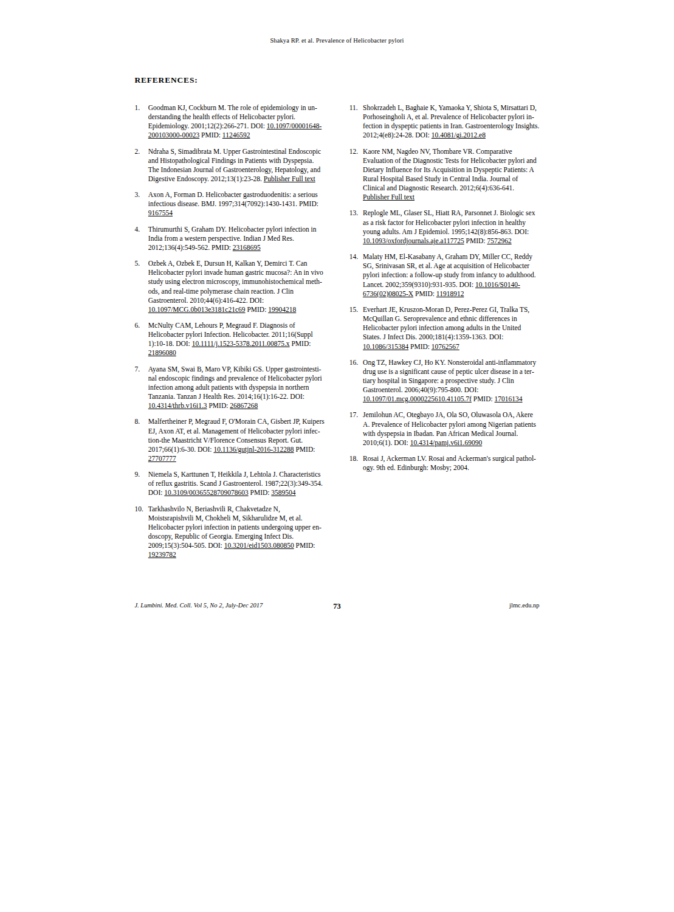Shakya RP. et al. Prevalence of Helicobacter pylori
References:
1. Goodman KJ, Cockburn M. The role of epidemiology in understanding the health effects of Helicobacter pylori. Epidemiology. 2001;12(2):266-271. DOI: 10.1097/00001648-200103000-00023 PMID: 11246592
2. Ndraha S, Simadibrata M. Upper Gastrointestinal Endoscopic and Histopathological Findings in Patients with Dyspepsia. The Indonesian Journal of Gastroenterology, Hepatology, and Digestive Endoscopy. 2012;13(1):23-28. Publisher Full text
3. Axon A, Forman D. Helicobacter gastroduodenitis: a serious infectious disease. BMJ. 1997;314(7092):1430-1431. PMID: 9167554
4. Thirumurthi S, Graham DY. Helicobacter pylori infection in India from a western perspective. Indian J Med Res. 2012;136(4):549-562. PMID: 23168695
5. Ozbek A, Ozbek E, Dursun H, Kalkan Y, Demirci T. Can Helicobacter pylori invade human gastric mucosa?: An in vivo study using electron microscopy, immunohistochemical methods, and real-time polymerase chain reaction. J Clin Gastroenterol. 2010;44(6):416-422. DOI: 10.1097/MCG.0b013e3181c21c69 PMID: 19904218
6. McNulty CAM, Lehours P, Megraud F. Diagnosis of Helicobacter pylori Infection. Helicobacter. 2011;16(Suppl 1):10-18. DOI: 10.1111/j.1523-5378.2011.00875.x PMID: 21896080
7. Ayana SM, Swai B, Maro VP, Kibiki GS. Upper gastrointestinal endoscopic findings and prevalence of Helicobacter pylori infection among adult patients with dyspepsia in northern Tanzania. Tanzan J Health Res. 2014;16(1):16-22. DOI: 10.4314/thrb.v16i1.3 PMID: 26867268
8. Malfertheiner P, Megraud F, O'Morain CA, Gisbert JP, Kuipers EJ, Axon AT, et al. Management of Helicobacter pylori infection-the Maastricht V/Florence Consensus Report. Gut. 2017;66(1):6-30. DOI: 10.1136/gutjnl-2016-312288 PMID: 27707777
9. Niemela S, Karttunen T, Heikkila J, Lehtola J. Characteristics of reflux gastritis. Scand J Gastroenterol. 1987;22(3):349-354. DOI: 10.3109/00365528709078603 PMID: 3589504
10. Tarkhashvilo N, Beriashvili R, Chakvetadze N, Moistsrapishvili M, Chokheli M, Sikharulidze M, et al. Helicobacter pylori infection in patients undergoing upper endoscopy, Republic of Georgia. Emerging Infect Dis. 2009;15(3):504-505. DOI: 10.3201/eid1503.080850 PMID: 19239782
11. Shokrzadeh L, Baghaie K, Yamaoka Y, Shiota S, Mirsattari D, Porhoseingholi A, et al. Prevalence of Helicobacter pylori infection in dyspeptic patients in Iran. Gastroenterology Insights. 2012;4(e8):24-28. DOI: 10.4081/gi.2012.e8
12. Kaore NM, Nagdeo NV, Thombare VR. Comparative Evaluation of the Diagnostic Tests for Helicobacter pylori and Dietary Influence for Its Acquisition in Dyspeptic Patients: A Rural Hospital Based Study in Central India. Journal of Clinical and Diagnostic Research. 2012;6(4):636-641. Publisher Full text
13. Replogle ML, Glaser SL, Hiatt RA, Parsonnet J. Biologic sex as a risk factor for Helicobacter pylori infection in healthy young adults. Am J Epidemiol. 1995;142(8):856-863. DOI: 10.1093/oxfordjournals.aje.a117725 PMID: 7572962
14. Malaty HM, El-Kasabany A, Graham DY, Miller CC, Reddy SG, Srinivasan SR, et al. Age at acquisition of Helicobacter pylori infection: a follow-up study from infancy to adulthood. Lancet. 2002;359(9310):931-935. DOI: 10.1016/S0140-6736(02)08025-X PMID: 11918912
15. Everhart JE, Kruszon-Moran D, Perez-Perez GI, Tralka TS, McQuillan G. Seroprevalence and ethnic differences in Helicobacter pylori infection among adults in the United States. J Infect Dis. 2000;181(4):1359-1363. DOI: 10.1086/315384 PMID: 10762567
16. Ong TZ, Hawkey CJ, Ho KY. Nonsteroidal anti-inflammatory drug use is a significant cause of peptic ulcer disease in a tertiary hospital in Singapore: a prospective study. J Clin Gastroenterol. 2006;40(9):795-800. DOI: 10.1097/01.mcg.0000225610.41105.7f PMID: 17016134
17. Jemilohun AC, Otegbayo JA, Ola SO, Oluwasola OA, Akere A. Prevalence of Helicobacter pylori among Nigerian patients with dyspepsia in Ibadan. Pan African Medical Journal. 2010;6(1). DOI: 10.4314/pamj.v6i1.69090
18. Rosai J, Ackerman LV. Rosai and Ackerman's surgical pathology. 9th ed. Edinburgh: Mosby; 2004.
J. Lumbini. Med. Coll. Vol 5, No 2, July-Dec 2017 73 jlmc.edu.np